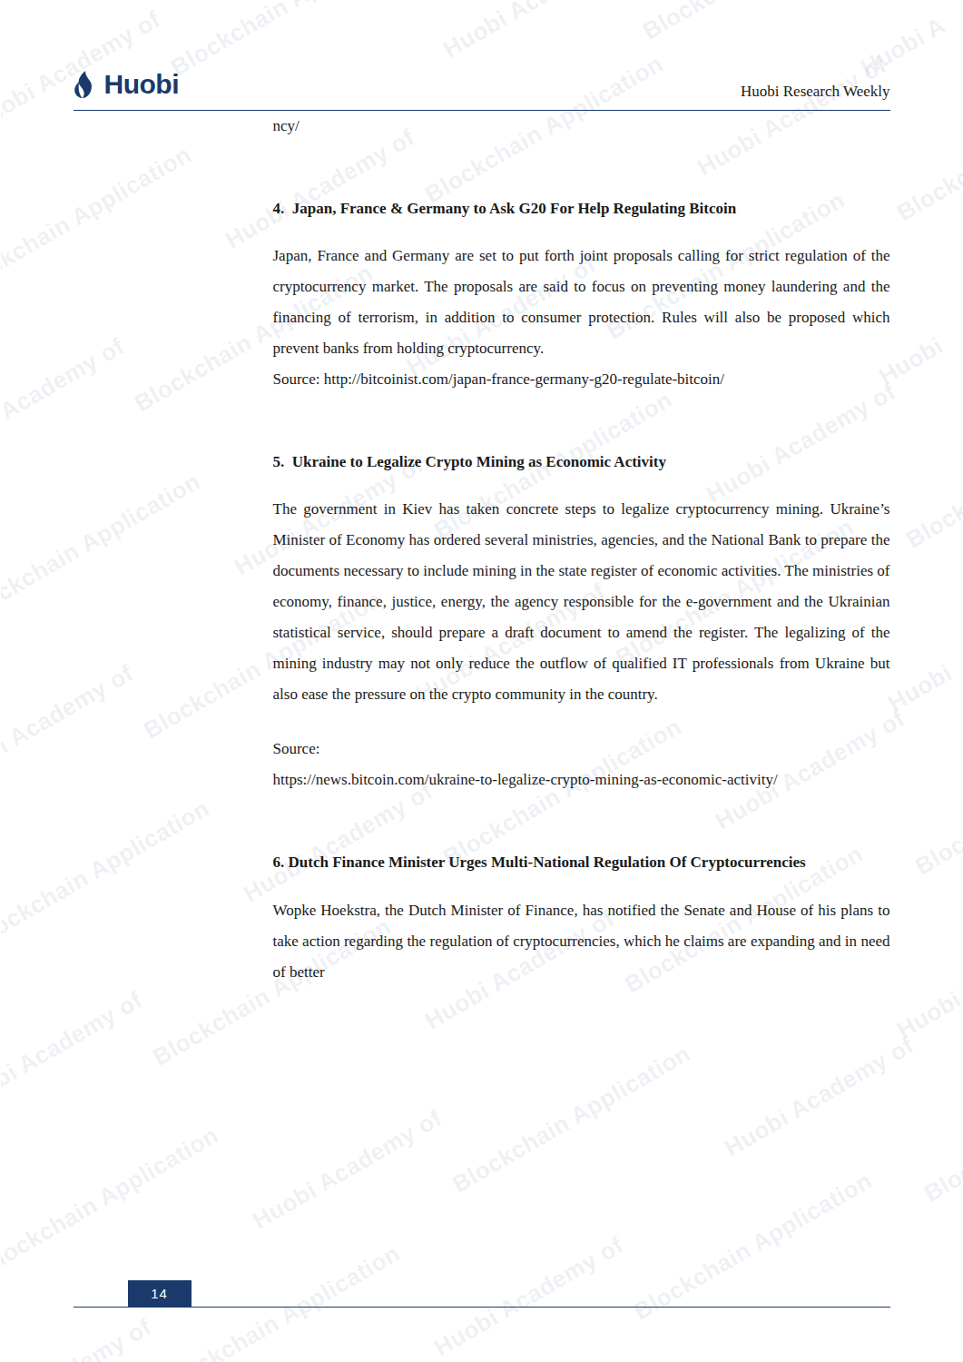Huobi Academy of
Blockchain Application
Huobi Academy of
Blockchain Application
Huobi A
Blockchain Application
Huobi Academy of
Blockchain Application
Huobi Academy of
Blockch
Huobi Academy of
Blockchain Application
Huobi Academy of
Blockchain Application
Huobi
Blockchain Application
Huobi Academy of
Blockchain Application
Huobi Academy of
Block
Huobi Academy of
Blockchain Application
Huobi Academy of
Blockchain Application
Huobi
Blockchain Application
Huobi Academy of
Blockchain Application
Huobi Academy of
Bloc
Huobi Academy of
Blockchain Application
Huobi Academy of
Blockchain Application
Huobi Ac
Blockchain Application
Huobi Academy of
Blockchain Application
Huobi Academy of
Blockch
Huobi Academy of
Blockchain Application
Huobi Academy of
Blockchain Application
Huobi
Huobi Research Weekly
ncy/
4. Japan, France & Germany to Ask G20 For Help Regulating Bitcoin
Japan, France and Germany are set to put forth joint proposals calling for strict regulation of the cryptocurrency market. The proposals are said to focus on preventing money laundering and the financing of terrorism, in addition to consumer protection. Rules will also be proposed which prevent banks from holding cryptocurrency.
Source: http://bitcoinist.com/japan-france-germany-g20-regulate-bitcoin/
5. Ukraine to Legalize Crypto Mining as Economic Activity
The government in Kiev has taken concrete steps to legalize cryptocurrency mining. Ukraine’s Minister of Economy has ordered several ministries, agencies, and the National Bank to prepare the documents necessary to include mining in the state register of economic activities. The ministries of economy, finance, justice, energy, the agency responsible for the e-government and the Ukrainian statistical service, should prepare a draft document to amend the register. The legalizing of the mining industry may not only reduce the outflow of qualified IT professionals from Ukraine but also ease the pressure on the crypto community in the country.
Source:
https://news.bitcoin.com/ukraine-to-legalize-crypto-mining-as-economic-activity/
6. Dutch Finance Minister Urges Multi-National Regulation Of Cryptocurrencies
Wopke Hoekstra, the Dutch Minister of Finance, has notified the Senate and House of his plans to take action regarding the regulation of cryptocurrencies, which he claims are expanding and in need of better
14